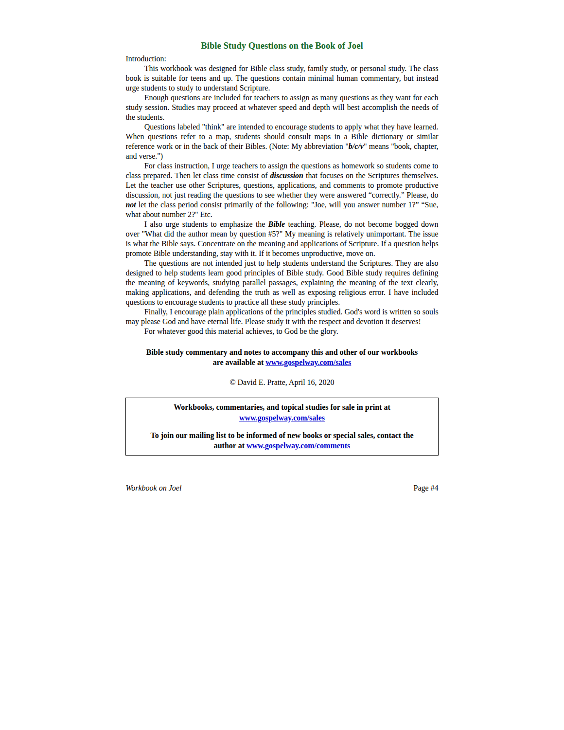Bible Study Questions on the Book of Joel
Introduction:
This workbook was designed for Bible class study, family study, or personal study. The class book is suitable for teens and up. The questions contain minimal human commentary, but instead urge students to study to understand Scripture.
Enough questions are included for teachers to assign as many questions as they want for each study session. Studies may proceed at whatever speed and depth will best accomplish the needs of the students.
Questions labeled "think" are intended to encourage students to apply what they have learned. When questions refer to a map, students should consult maps in a Bible dictionary or similar reference work or in the back of their Bibles. (Note: My abbreviation "b/c/v" means "book, chapter, and verse.")
For class instruction, I urge teachers to assign the questions as homework so students come to class prepared. Then let class time consist of discussion that focuses on the Scriptures themselves. Let the teacher use other Scriptures, questions, applications, and comments to promote productive discussion, not just reading the questions to see whether they were answered “correctly.” Please, do not let the class period consist primarily of the following: "Joe, will you answer number 1?” “Sue, what about number 2?" Etc.
I also urge students to emphasize the Bible teaching. Please, do not become bogged down over "What did the author mean by question #5?" My meaning is relatively unimportant. The issue is what the Bible says. Concentrate on the meaning and applications of Scripture. If a question helps promote Bible understanding, stay with it. If it becomes unproductive, move on.
The questions are not intended just to help students understand the Scriptures. They are also designed to help students learn good principles of Bible study. Good Bible study requires defining the meaning of keywords, studying parallel passages, explaining the meaning of the text clearly, making applications, and defending the truth as well as exposing religious error. I have included questions to encourage students to practice all these study principles.
Finally, I encourage plain applications of the principles studied. God's word is written so souls may please God and have eternal life. Please study it with the respect and devotion it deserves!
For whatever good this material achieves, to God be the glory.
Bible study commentary and notes to accompany this and other of our workbooks
are available at www.gospelway.com/sales
© David E. Pratte, April 16, 2020
Workbooks, commentaries, and topical studies for sale in print at
www.gospelway.com/sales
To join our mailing list to be informed of new books or special sales, contact the
author at www.gospelway.com/comments
Workbook on Joel Page #4